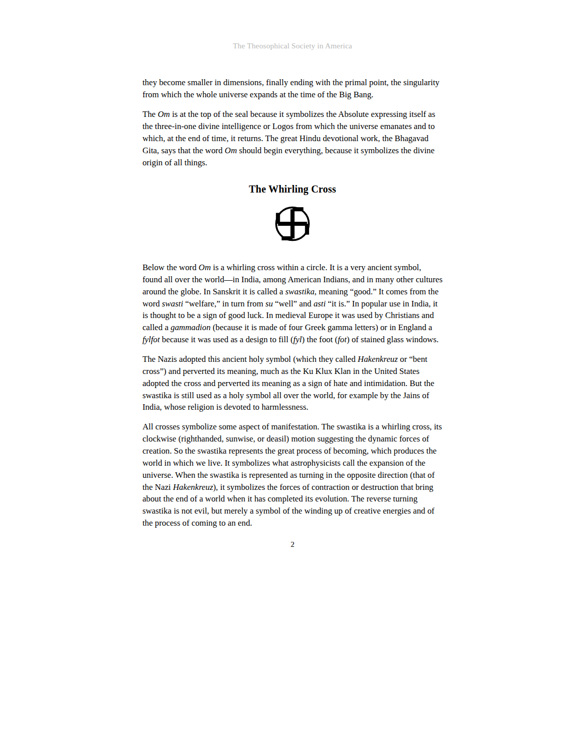The Theosophical Society in America
they become smaller in dimensions, finally ending with the primal point, the singularity from which the whole universe expands at the time of the Big Bang.
The Om is at the top of the seal because it symbolizes the Absolute expressing itself as the three-in-one divine intelligence or Logos from which the universe emanates and to which, at the end of time, it returns. The great Hindu devotional work, the Bhagavad Gita, says that the word Om should begin everything, because it symbolizes the divine origin of all things.
The Whirling Cross
Below the word Om is a whirling cross within a circle. It is a very ancient symbol, found all over the world—in India, among American Indians, and in many other cultures around the globe. In Sanskrit it is called a swastika, meaning “good.” It comes from the word swasti “welfare,” in turn from su “well” and asti “it is.” In popular use in India, it is thought to be a sign of good luck. In medieval Europe it was used by Christians and called a gammadion (because it is made of four Greek gamma letters) or in England a fylfot because it was used as a design to fill (fyl) the foot (fot) of stained glass windows.
The Nazis adopted this ancient holy symbol (which they called Hakenkreuz or “bent cross”) and perverted its meaning, much as the Ku Klux Klan in the United States adopted the cross and perverted its meaning as a sign of hate and intimidation. But the swastika is still used as a holy symbol all over the world, for example by the Jains of India, whose religion is devoted to harmlessness.
All crosses symbolize some aspect of manifestation. The swastika is a whirling cross, its clockwise (righthanded, sunwise, or deasil) motion suggesting the dynamic forces of creation. So the swastika represents the great process of becoming, which produces the world in which we live. It symbolizes what astrophysicists call the expansion of the universe. When the swastika is represented as turning in the opposite direction (that of the Nazi Hakenkreuz), it symbolizes the forces of contraction or destruction that bring about the end of a world when it has completed its evolution. The reverse turning swastika is not evil, but merely a symbol of the winding up of creative energies and of the process of coming to an end.
2